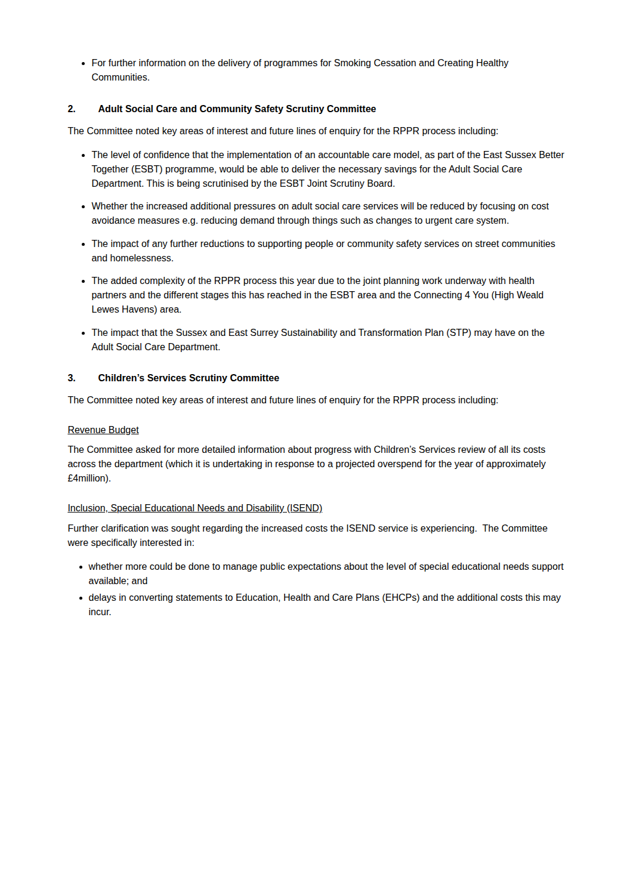For further information on the delivery of programmes for Smoking Cessation and Creating Healthy Communities.
2. Adult Social Care and Community Safety Scrutiny Committee
The Committee noted key areas of interest and future lines of enquiry for the RPPR process including:
The level of confidence that the implementation of an accountable care model, as part of the East Sussex Better Together (ESBT) programme, would be able to deliver the necessary savings for the Adult Social Care Department. This is being scrutinised by the ESBT Joint Scrutiny Board.
Whether the increased additional pressures on adult social care services will be reduced by focusing on cost avoidance measures e.g. reducing demand through things such as changes to urgent care system.
The impact of any further reductions to supporting people or community safety services on street communities and homelessness.
The added complexity of the RPPR process this year due to the joint planning work underway with health partners and the different stages this has reached in the ESBT area and the Connecting 4 You (High Weald Lewes Havens) area.
The impact that the Sussex and East Surrey Sustainability and Transformation Plan (STP) may have on the Adult Social Care Department.
3. Children’s Services Scrutiny Committee
The Committee noted key areas of interest and future lines of enquiry for the RPPR process including:
Revenue Budget
The Committee asked for more detailed information about progress with Children’s Services review of all its costs across the department (which it is undertaking in response to a projected overspend for the year of approximately £4million).
Inclusion, Special Educational Needs and Disability (ISEND)
Further clarification was sought regarding the increased costs the ISEND service is experiencing. The Committee were specifically interested in:
whether more could be done to manage public expectations about the level of special educational needs support available; and
delays in converting statements to Education, Health and Care Plans (EHCPs) and the additional costs this may incur.